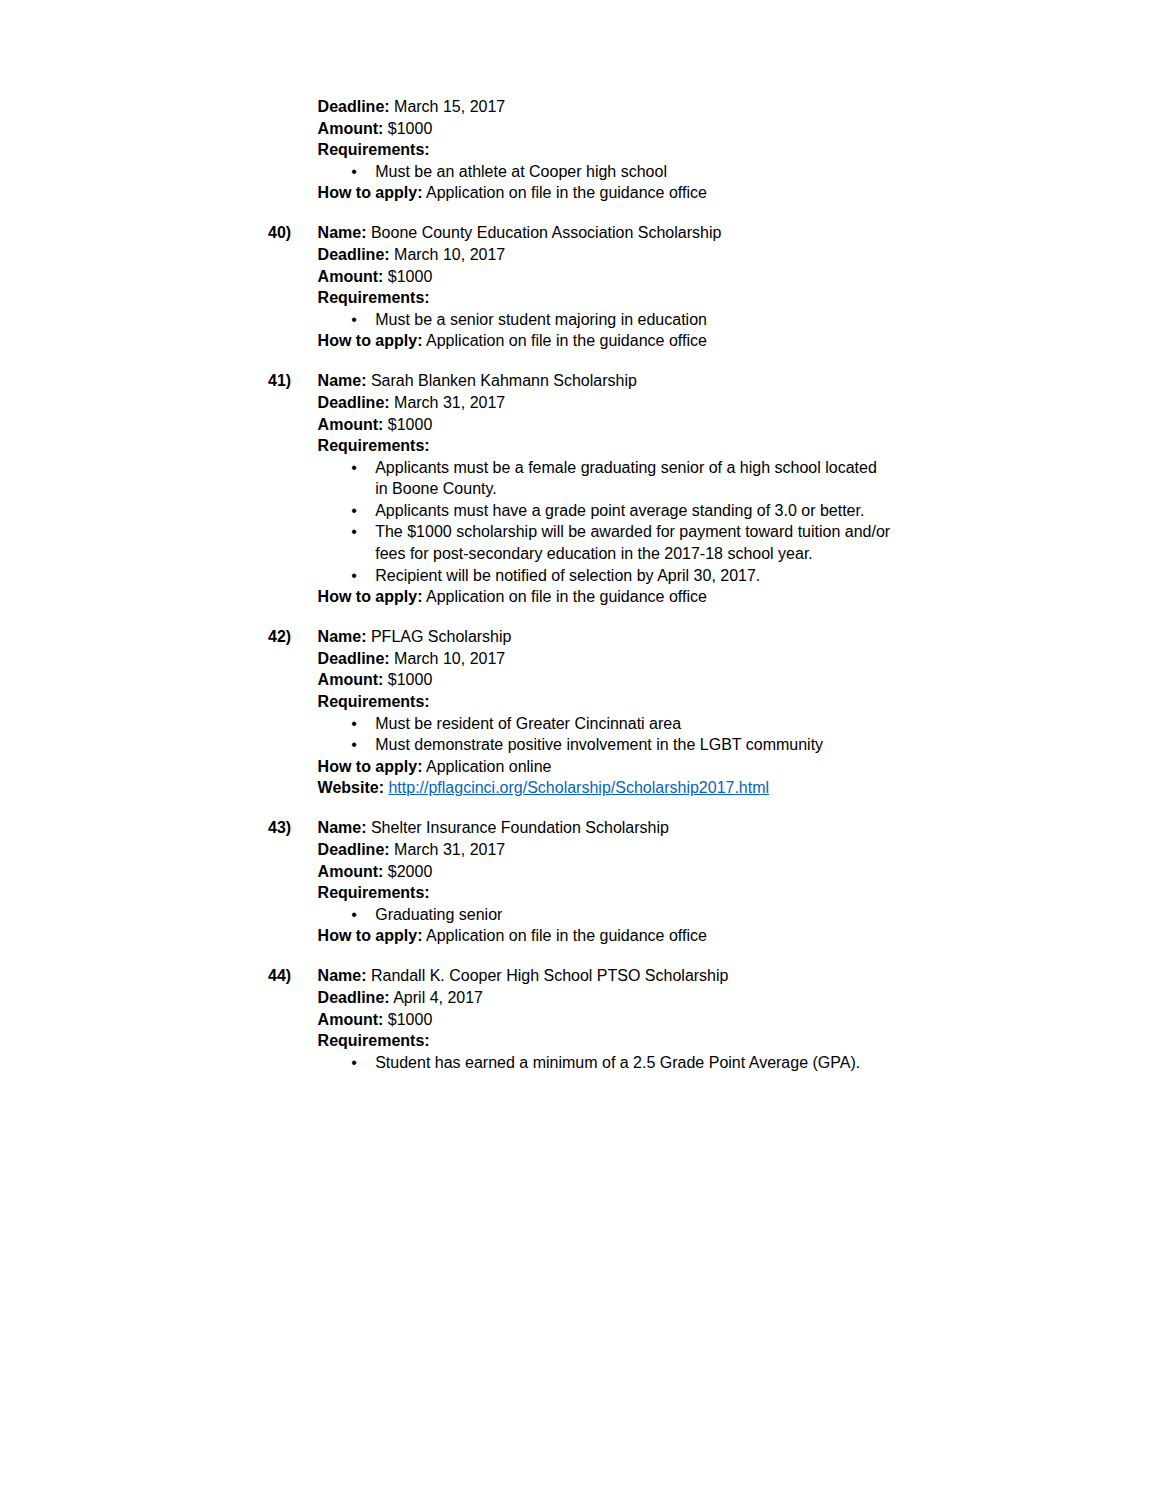Deadline: March 15, 2017
Amount: $1000
Requirements:
Must be an athlete at Cooper high school
How to apply: Application on file in the guidance office
40)
Name: Boone County Education Association Scholarship
Deadline: March 10, 2017
Amount: $1000
Requirements:
Must be a senior student majoring in education
How to apply: Application on file in the guidance office
41)
Name: Sarah Blanken Kahmann Scholarship
Deadline: March 31, 2017
Amount: $1000
Requirements:
Applicants must be a female graduating senior of a high school located in Boone County.
Applicants must have a grade point average standing of 3.0 or better.
The $1000 scholarship will be awarded for payment toward tuition and/or fees for post-secondary education in the 2017-18 school year.
Recipient will be notified of selection by April 30, 2017.
How to apply: Application on file in the guidance office
42)
Name: PFLAG Scholarship
Deadline: March 10, 2017
Amount: $1000
Requirements:
Must be resident of Greater Cincinnati area
Must demonstrate positive involvement in the LGBT community
How to apply: Application online
Website: http://pflagcinci.org/Scholarship/Scholarship2017.html
43)
Name: Shelter Insurance Foundation Scholarship
Deadline: March 31, 2017
Amount: $2000
Requirements:
Graduating senior
How to apply: Application on file in the guidance office
44)
Name: Randall K. Cooper High School PTSO Scholarship
Deadline: April 4, 2017
Amount: $1000
Requirements:
Student has earned a minimum of a 2.5 Grade Point Average (GPA).